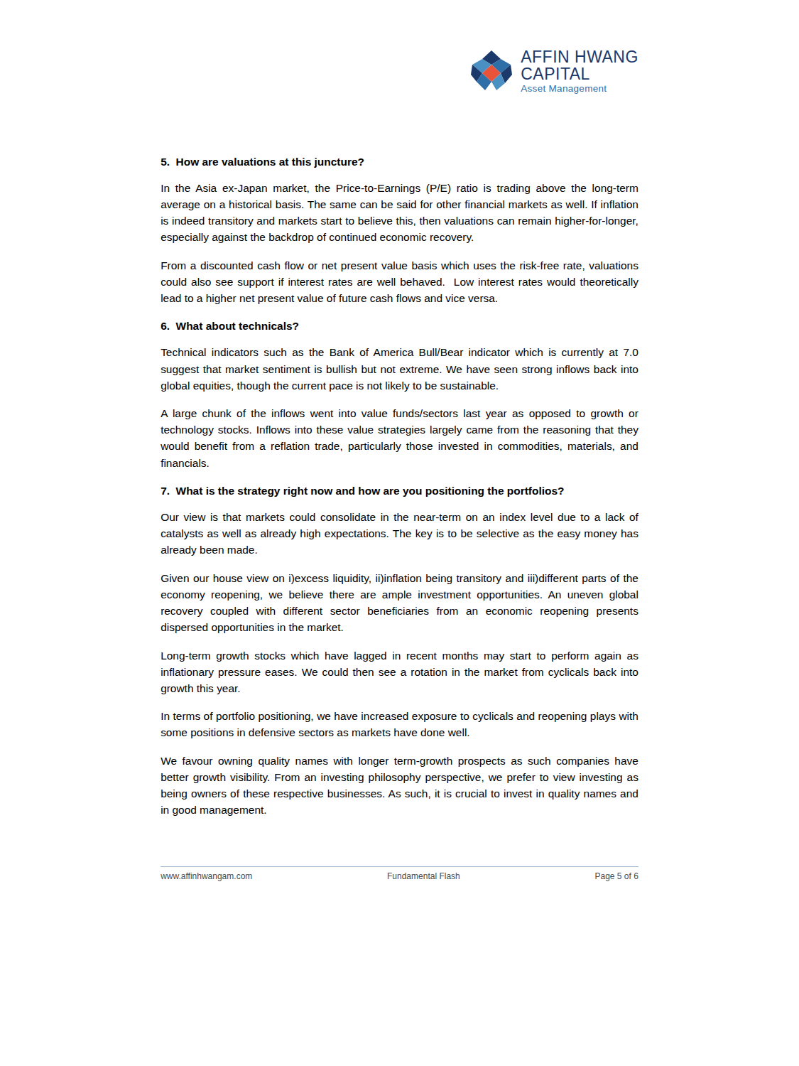AFFIN HWANG
CAPITAL
Asset Management
5. How are valuations at this juncture?
In the Asia ex-Japan market, the Price-to-Earnings (P/E) ratio is trading above the long-term average on a historical basis. The same can be said for other financial markets as well. If inflation is indeed transitory and markets start to believe this, then valuations can remain higher-for-longer, especially against the backdrop of continued economic recovery.
From a discounted cash flow or net present value basis which uses the risk-free rate, valuations could also see support if interest rates are well behaved. Low interest rates would theoretically lead to a higher net present value of future cash flows and vice versa.
6. What about technicals?
Technical indicators such as the Bank of America Bull/Bear indicator which is currently at 7.0 suggest that market sentiment is bullish but not extreme. We have seen strong inflows back into global equities, though the current pace is not likely to be sustainable.
A large chunk of the inflows went into value funds/sectors last year as opposed to growth or technology stocks. Inflows into these value strategies largely came from the reasoning that they would benefit from a reflation trade, particularly those invested in commodities, materials, and financials.
7. What is the strategy right now and how are you positioning the portfolios?
Our view is that markets could consolidate in the near-term on an index level due to a lack of catalysts as well as already high expectations. The key is to be selective as the easy money has already been made.
Given our house view on i)excess liquidity, ii)inflation being transitory and iii)different parts of the economy reopening, we believe there are ample investment opportunities. An uneven global recovery coupled with different sector beneficiaries from an economic reopening presents dispersed opportunities in the market.
Long-term growth stocks which have lagged in recent months may start to perform again as inflationary pressure eases. We could then see a rotation in the market from cyclicals back into growth this year.
In terms of portfolio positioning, we have increased exposure to cyclicals and reopening plays with some positions in defensive sectors as markets have done well.
We favour owning quality names with longer term-growth prospects as such companies have better growth visibility. From an investing philosophy perspective, we prefer to view investing as being owners of these respective businesses. As such, it is crucial to invest in quality names and in good management.
www.affinhwangam.com
Fundamental Flash
Page 5 of 6